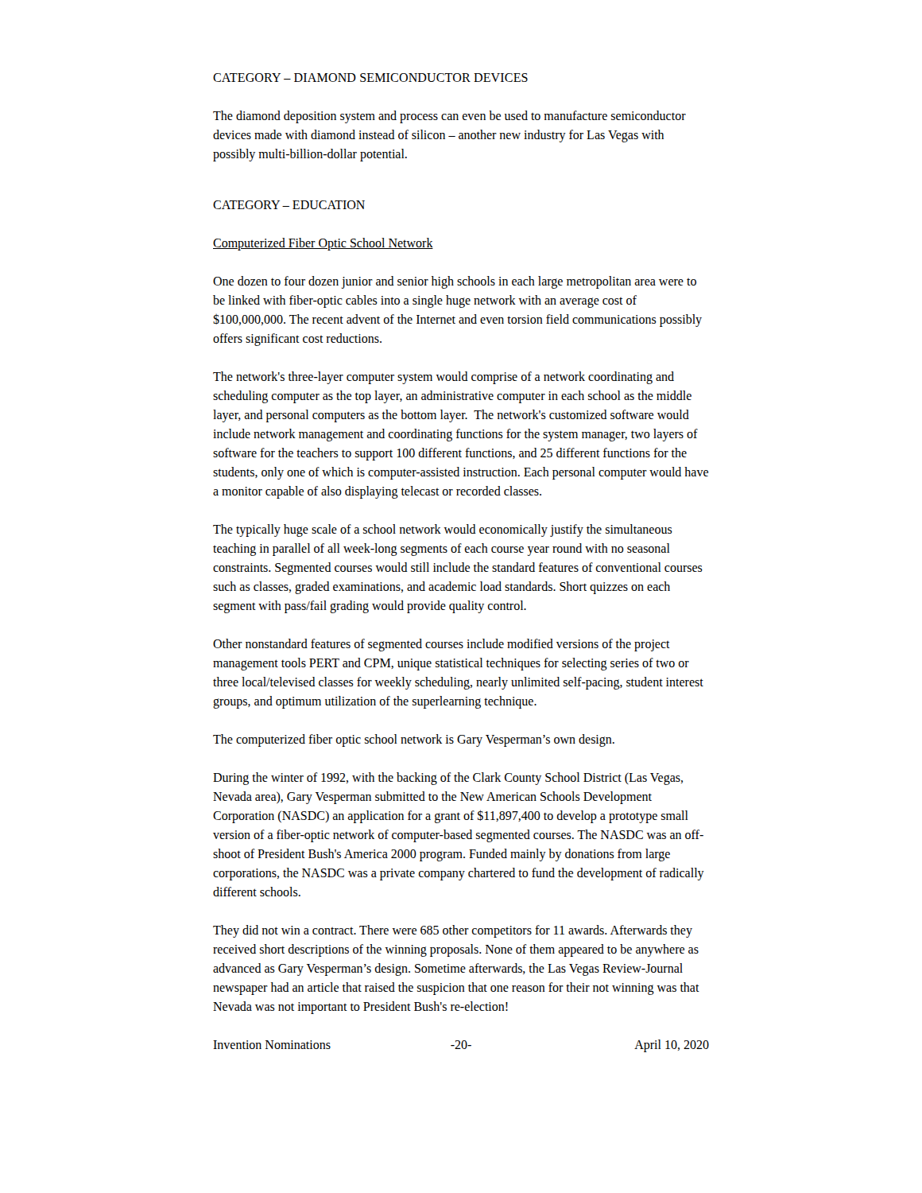CATEGORY – DIAMOND SEMICONDUCTOR DEVICES
The diamond deposition system and process can even be used to manufacture semiconductor devices made with diamond instead of silicon – another new industry for Las Vegas with possibly multi-billion-dollar potential.
CATEGORY – EDUCATION
Computerized Fiber Optic School Network
One dozen to four dozen junior and senior high schools in each large metropolitan area were to be linked with fiber-optic cables into a single huge network with an average cost of $100,000,000. The recent advent of the Internet and even torsion field communications possibly offers significant cost reductions.
The network's three-layer computer system would comprise of a network coordinating and scheduling computer as the top layer, an administrative computer in each school as the middle layer, and personal computers as the bottom layer. The network's customized software would include network management and coordinating functions for the system manager, two layers of software for the teachers to support 100 different functions, and 25 different functions for the students, only one of which is computer-assisted instruction. Each personal computer would have a monitor capable of also displaying telecast or recorded classes.
The typically huge scale of a school network would economically justify the simultaneous teaching in parallel of all week-long segments of each course year round with no seasonal constraints. Segmented courses would still include the standard features of conventional courses such as classes, graded examinations, and academic load standards. Short quizzes on each segment with pass/fail grading would provide quality control.
Other nonstandard features of segmented courses include modified versions of the project management tools PERT and CPM, unique statistical techniques for selecting series of two or three local/televised classes for weekly scheduling, nearly unlimited self-pacing, student interest groups, and optimum utilization of the superlearning technique.
The computerized fiber optic school network is Gary Vesperman’s own design.
During the winter of 1992, with the backing of the Clark County School District (Las Vegas, Nevada area), Gary Vesperman submitted to the New American Schools Development Corporation (NASDC) an application for a grant of $11,897,400 to develop a prototype small version of a fiber-optic network of computer-based segmented courses. The NASDC was an off-shoot of President Bush's America 2000 program. Funded mainly by donations from large corporations, the NASDC was a private company chartered to fund the development of radically different schools.
They did not win a contract. There were 685 other competitors for 11 awards. Afterwards they received short descriptions of the winning proposals. None of them appeared to be anywhere as advanced as Gary Vesperman’s design. Sometime afterwards, the Las Vegas Review-Journal newspaper had an article that raised the suspicion that one reason for their not winning was that Nevada was not important to President Bush's re-election!
Invention Nominations -20- April 10, 2020